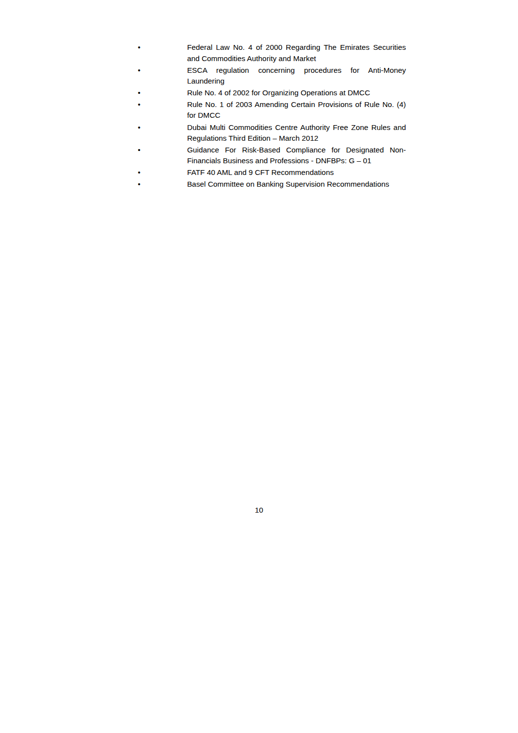Federal Law No. 4 of 2000 Regarding The Emirates Securities and Commodities Authority and Market
ESCA regulation concerning procedures for Anti-Money Laundering
Rule No. 4 of 2002 for Organizing Operations at DMCC
Rule No. 1 of 2003 Amending Certain Provisions of Rule No. (4) for DMCC
Dubai Multi Commodities Centre Authority Free Zone Rules and Regulations Third Edition – March 2012
Guidance For Risk-Based Compliance for Designated Non-Financials Business and Professions - DNFBPs: G – 01
FATF 40 AML and 9 CFT Recommendations
Basel Committee on Banking Supervision Recommendations
10